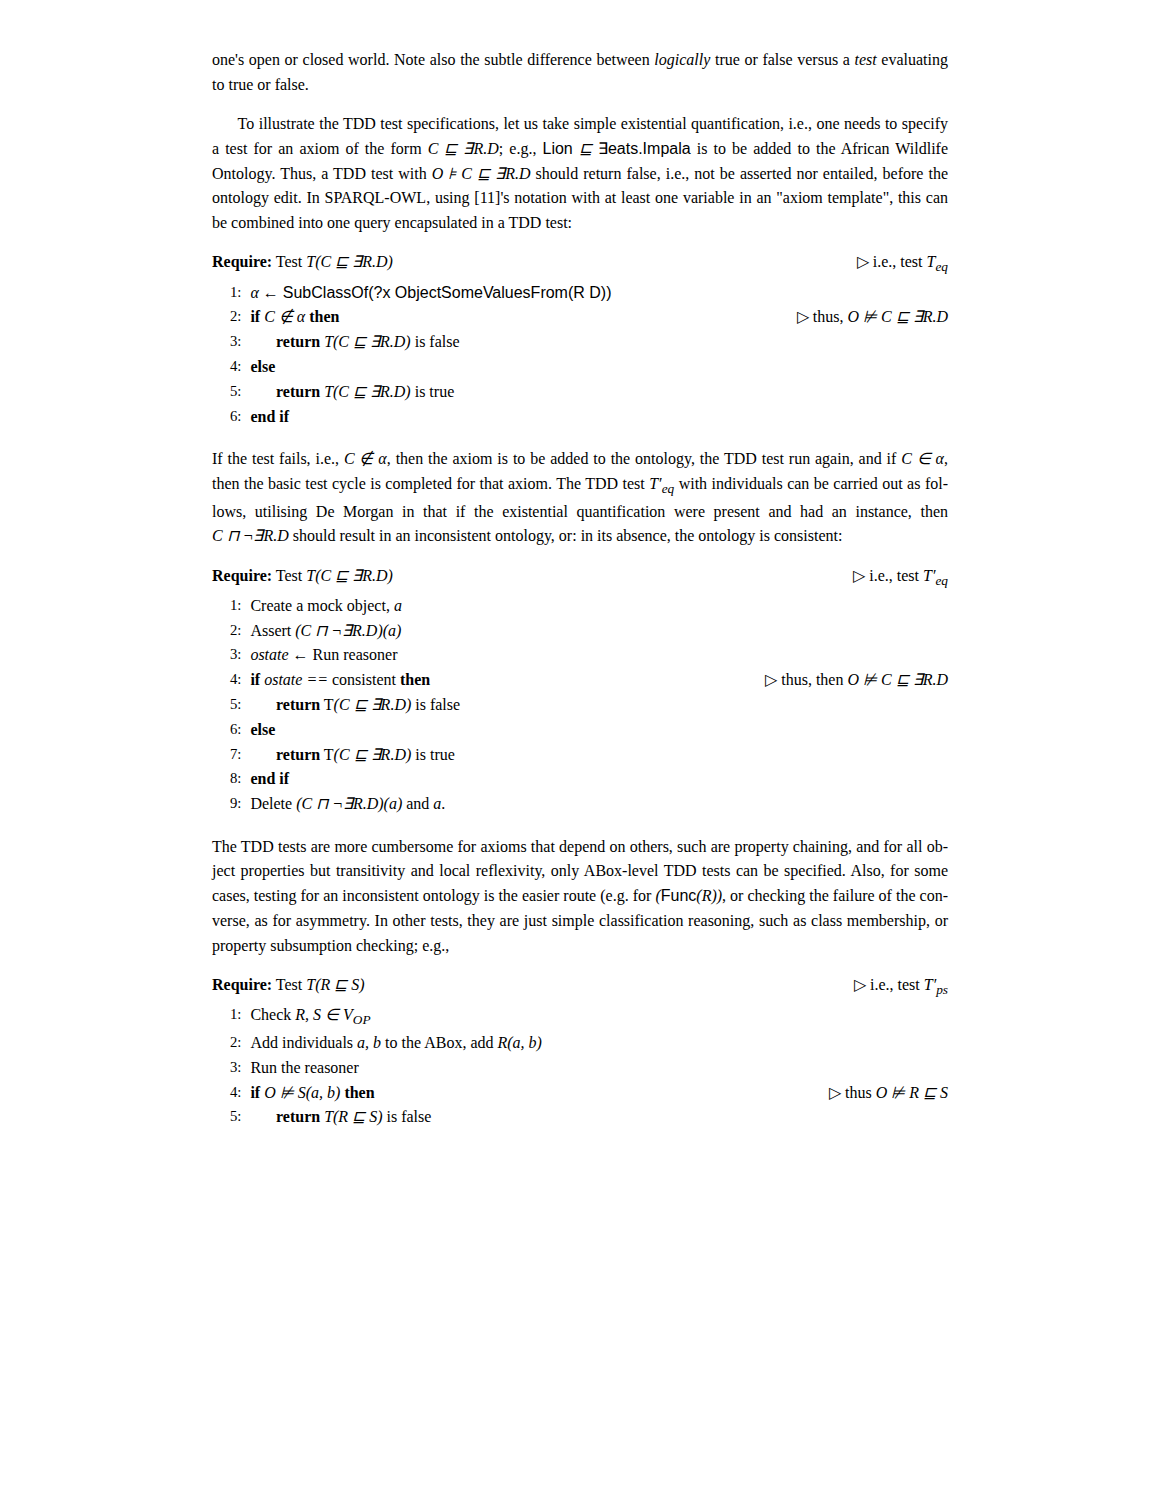one's open or closed world. Note also the subtle difference between logically true or false versus a test evaluating to true or false.
To illustrate the TDD test specifications, let us take simple existential quantification, i.e., one needs to specify a test for an axiom of the form C ⊑ ∃R.D; e.g., Lion ⊑ ∃eats.Impala is to be added to the African Wildlife Ontology. Thus, a TDD test with O ⊧ C ⊑ ∃R.D should return false, i.e., not be asserted nor entailed, before the ontology edit. In SPARQL-OWL, using [11]'s notation with at least one variable in an "axiom template", this can be combined into one query encapsulated in a TDD test:
Require: Test T(C ⊑ ∃R.D) i.e., test Teq
α ← SubClassOf(?x ObjectSomeValuesFrom(R D))
if C ∉ α then thus, O ⊭ C ⊑ ∃R.D
return T(C ⊑ ∃R.D) is false
else
return T(C ⊑ ∃R.D) is true
end if
If the test fails, i.e., C ∉ α, then the axiom is to be added to the ontology, the TDD test run again, and if C ∈ α, then the basic test cycle is completed for that axiom. The TDD test T′eq with individuals can be carried out as follows, utilising De Morgan in that if the existential quantification were present and had an instance, then C ⊓ ¬∃R.D should result in an inconsistent ontology, or: in its absence, the ontology is consistent:
Require: Test T(C ⊑ ∃R.D) i.e., test T′eq
Create a mock object, a
Assert (C ⊓ ¬∃R.D)(a)
ostate ← Run reasoner
if ostate == consistent then thus, then O ⊭ C ⊑ ∃R.D
return T(C ⊑ ∃R.D) is false
else
return T(C ⊑ ∃R.D) is true
end if
Delete (C ⊓ ¬∃R.D)(a) and a.
The TDD tests are more cumbersome for axioms that depend on others, such are property chaining, and for all object properties but transitivity and local reflexivity, only ABox-level TDD tests can be specified. Also, for some cases, testing for an inconsistent ontology is the easier route (e.g. for (Func(R)), or checking the failure of the converse, as for asymmetry. In other tests, they are just simple classification reasoning, such as class membership, or property subsumption checking; e.g.,
Require: Test T(R ⊑ S) i.e., test T′ps
Check R, S ∈ VOP
Add individuals a, b to the ABox, add R(a, b)
Run the reasoner
if O ⊭ S(a, b) then thus O ⊭ R ⊑ S
return T(R ⊑ S) is false